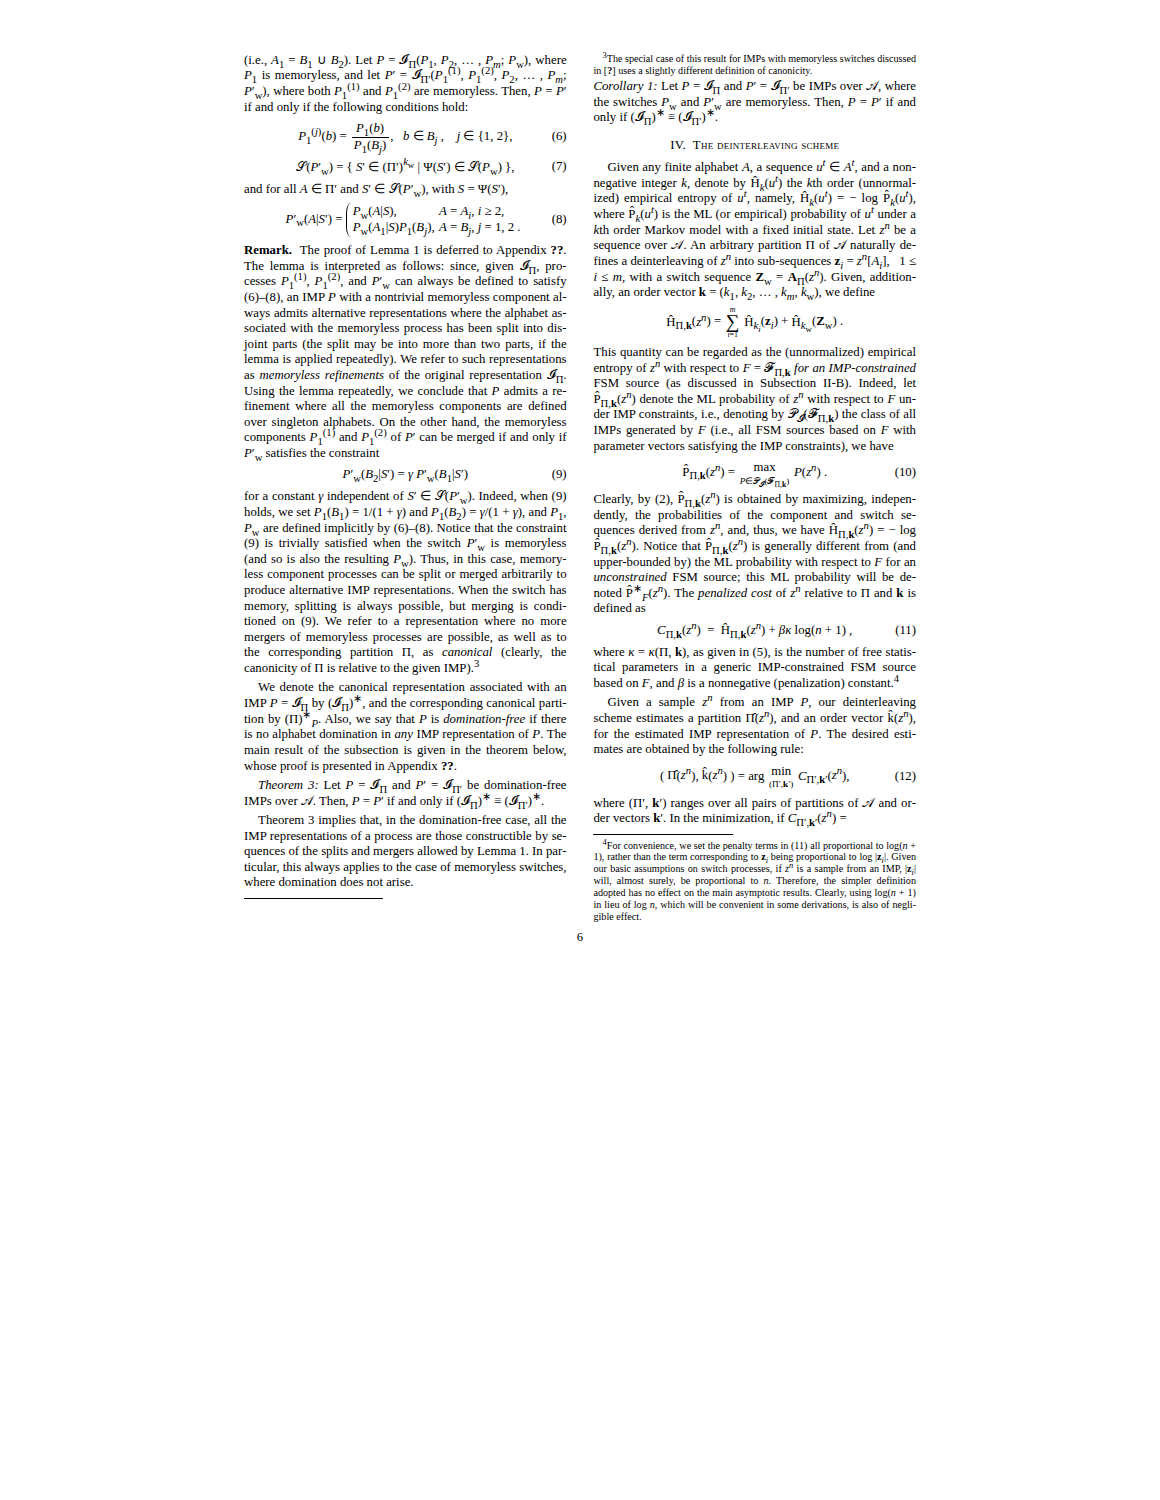(i.e., A1 = B1 ∪ B2). Let P = 𝓘Π(P1, P2, … , Pm; Pw), where P1 is memoryless, and let P′ = 𝓘Π′(P1(1), P1(2), P2, … , Pm; P′w), where both P1(1) and P1(2) are memoryless. Then, P = P′ if and only if the following conditions hold:
P1(j)(b) = P1(b) P1(Bj), b ∈ Bj , j ∈ {1, 2}, (6)
𝒮(P′w) = { S′ ∈ (Π′)kw | Ψ(S′) ∈ 𝒮(Pw) }, (7)
and for all A ∈ Π′ and S′ ∈ 𝒮(P′w), with S = Ψ(S′),
P′w(A|S′) =
| P w ( A / S ), | A = A i , i ≥ 2, |
| P w ( A 1 / S ) P 1 ( B j ), | A = B j , j = 1, 2 . |
(8)
Remark. The proof of Lemma 1 is deferred to Appendix ??. The lemma is interpreted as follows: since, given 𝓘Π, processes P1(1), P1(2), and P′w can always be defined to satisfy (6)–(8), an IMP P with a nontrivial memoryless component always admits alternative representations where the alphabet associated with the memoryless process has been split into disjoint parts (the split may be into more than two parts, if the lemma is applied repeatedly). We refer to such representations as memoryless refinements of the original representation 𝓘Π. Using the lemma repeatedly, we conclude that P admits a refinement where all the memoryless components are defined over singleton alphabets. On the other hand, the memoryless components P1(1) and P1(2) of P′ can be merged if and only if P′w satisfies the constraint
P′w(B2|S′) = γ P′w(B1|S′) (9)
for a constant γ independent of S′ ∈ 𝒮(P′w). Indeed, when (9) holds, we set P1(B1) = 1/(1 + γ) and P1(B2) = γ/(1 + γ), and P1, Pw are defined implicitly by (6)–(8). Notice that the constraint (9) is trivially satisfied when the switch P′w is memoryless (and so is also the resulting Pw). Thus, in this case, memoryless component processes can be split or merged arbitrarily to produce alternative IMP representations. When the switch has memory, splitting is always possible, but merging is conditioned on (9). We refer to a representation where no more mergers of memoryless processes are possible, as well as to the corresponding partition Π, as canonical (clearly, the canonicity of Π is relative to the given IMP).3
We denote the canonical representation associated with an IMP P = 𝓘Π by (𝓘Π)∗, and the corresponding canonical partition by (Π)∗P. Also, we say that P is domination-free if there is no alphabet domination in any IMP representation of P. The main result of the subsection is given in the theorem below, whose proof is presented in Appendix ??.
Theorem 3: Let P = 𝓘Π and P′ = 𝓘Π′ be domination-free IMPs over 𝒜. Then, P = P′ if and only if (𝓘Π)∗ ≡ (𝓘Π′)∗.
Theorem 3 implies that, in the domination-free case, all the IMP representations of a process are those constructible by sequences of the splits and mergers allowed by Lemma 1. In particular, this always applies to the case of memoryless switches, where domination does not arise.
3The special case of this result for IMPs with memoryless switches discussed in [?] uses a slightly different definition of canonicity.
Corollary 1: Let P = 𝓘Π and P′ = 𝓘Π′ be IMPs over 𝒜, where the switches Pw and P′w are memoryless. Then, P = P′ if and only if (𝓘Π)∗ ≡ (𝓘Π′)∗.
IV. The deinterleaving scheme
Given any finite alphabet A, a sequence ut ∈ At, and a nonnegative integer k, denote by Ĥk(ut) the kth order (unnormalized) empirical entropy of ut, namely, Ĥk(ut) = − log P̂k(ut), where P̂k(ut) is the ML (or empirical) probability of ut under a kth order Markov model with a fixed initial state. Let zn be a sequence over 𝒜. An arbitrary partition Π of 𝒜 naturally defines a deinterleaving of zn into sub-sequences zi = zn[Ai], 1 ≤ i ≤ m, with a switch sequence Zw = AΠ(zn). Given, additionally, an order vector k = (k1, k2, … , km, kw), we define
ĤΠ,k(zn) = m∑i=1 Ĥki(zi) + Ĥkw(Zw) .
This quantity can be regarded as the (unnormalized) empirical entropy of zn with respect to F = 𝓕Π,k for an IMP-constrained FSM source (as discussed in Subsection II-B). Indeed, let P̂Π,k(zn) denote the ML probability of zn with respect to F under IMP constraints, i.e., denoting by 𝒫𝓘(𝓕Π,k) the class of all IMPs generated by F (i.e., all FSM sources based on F with parameter vectors satisfying the IMP constraints), we have
P̂Π,k(zn) = max P∈𝒫𝓘(𝓕Π,k) P(zn) . (10)
Clearly, by (2), P̂Π,k(zn) is obtained by maximizing, independently, the probabilities of the component and switch sequences derived from zn, and, thus, we have ĤΠ,k(zn) = − log P̂Π,k(zn). Notice that P̂Π,k(zn) is generally different from (and upper-bounded by) the ML probability with respect to F for an unconstrained FSM source; this ML probability will be denoted P̂∗F(zn). The penalized cost of zn relative to Π and k is defined as
CΠ,k(zn) = ĤΠ,k(zn) + βκ log(n + 1) , (11)
where κ = κ(Π, k), as given in (5), is the number of free statistical parameters in a generic IMP-constrained FSM source based on F, and β is a nonnegative (penalization) constant.4
Given a sample zn from an IMP P, our deinterleaving scheme estimates a partition Π̂(zn), and an order vector k̂(zn), for the estimated IMP representation of P. The desired estimates are obtained by the following rule:
( Π̂(zn), k̂(zn) ) = arg min(Π′,k′) CΠ′,k′(zn), (12)
where (Π′, k′) ranges over all pairs of partitions of 𝒜 and order vectors k′. In the minimization, if CΠ′,k′(zn) =
4For convenience, we set the penalty terms in (11) all proportional to log(n + 1), rather than the term corresponding to zi being proportional to log |zi|. Given our basic assumptions on switch processes, if zn is a sample from an IMP, |zi| will, almost surely, be proportional to n. Therefore, the simpler definition adopted has no effect on the main asymptotic results. Clearly, using log(n + 1) in lieu of log n, which will be convenient in some derivations, is also of negligible effect.
6